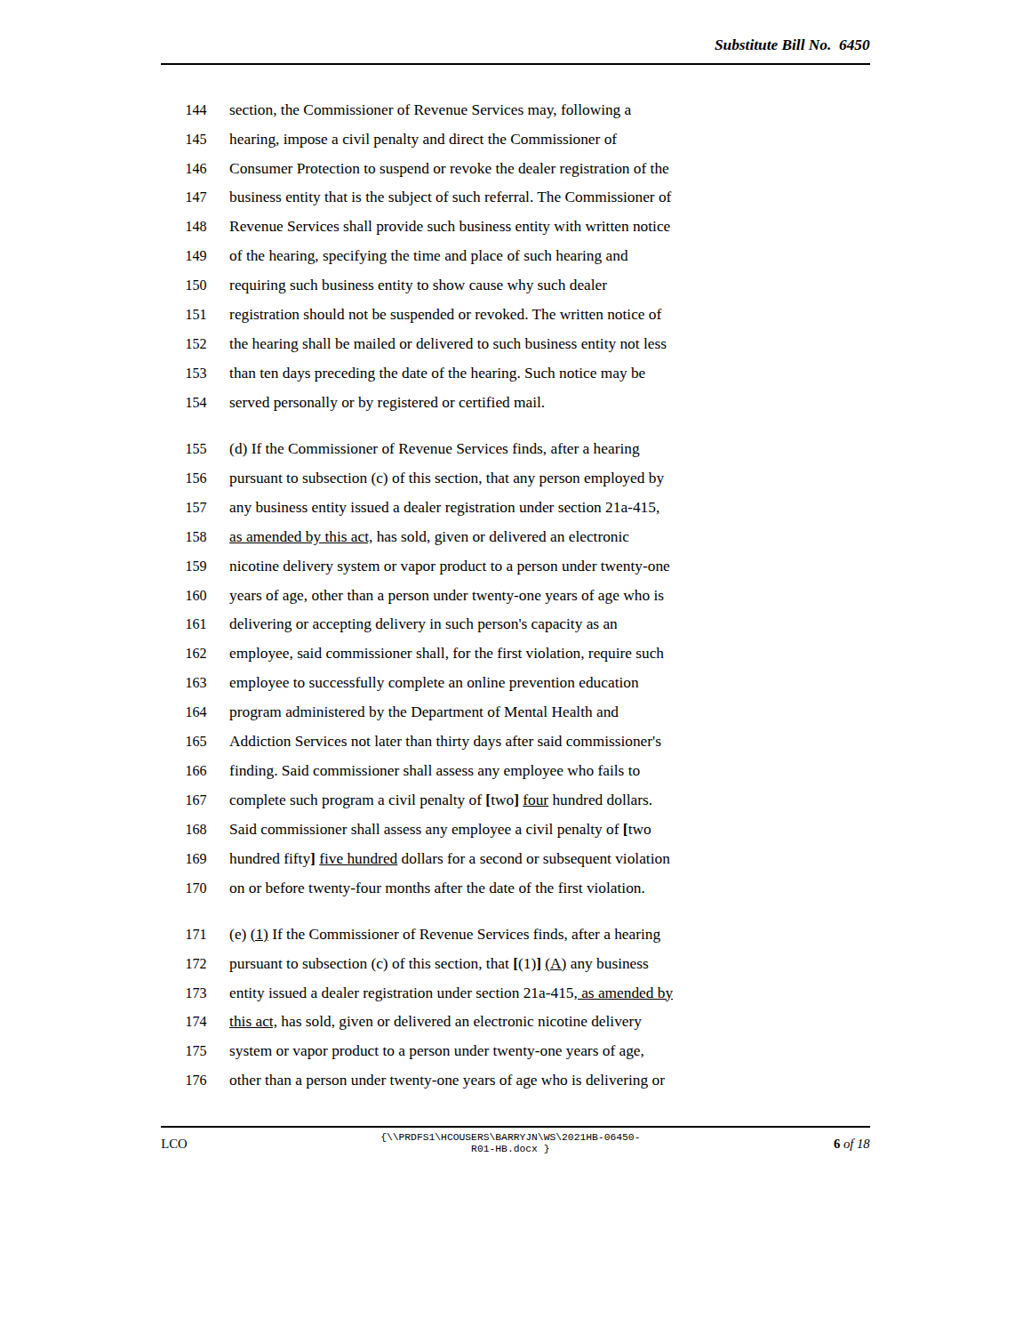Substitute Bill No. 6450
144 section, the Commissioner of Revenue Services may, following a
145 hearing, impose a civil penalty and direct the Commissioner of
146 Consumer Protection to suspend or revoke the dealer registration of the
147 business entity that is the subject of such referral. The Commissioner of
148 Revenue Services shall provide such business entity with written notice
149 of the hearing, specifying the time and place of such hearing and
150 requiring such business entity to show cause why such dealer
151 registration should not be suspended or revoked. The written notice of
152 the hearing shall be mailed or delivered to such business entity not less
153 than ten days preceding the date of the hearing. Such notice may be
154 served personally or by registered or certified mail.
155(d) If the Commissioner of Revenue Services finds, after a hearing
156 pursuant to subsection (c) of this section, that any person employed by
157 any business entity issued a dealer registration under section 21a-415,
158 as amended by this act, has sold, given or delivered an electronic
159 nicotine delivery system or vapor product to a person under twenty-one
160 years of age, other than a person under twenty-one years of age who is
161 delivering or accepting delivery in such person's capacity as an
162 employee, said commissioner shall, for the first violation, require such
163 employee to successfully complete an online prevention education
164 program administered by the Department of Mental Health and
165 Addiction Services not later than thirty days after said commissioner's
166 finding. Said commissioner shall assess any employee who fails to
167 complete such program a civil penalty of [two] four hundred dollars.
168 Said commissioner shall assess any employee a civil penalty of [two
169 hundred fifty] five hundred dollars for a second or subsequent violation
170 on or before twenty-four months after the date of the first violation.
171(e) (1) If the Commissioner of Revenue Services finds, after a hearing
172 pursuant to subsection (c) of this section, that [(1)] (A) any business
173 entity issued a dealer registration under section 21a-415, as amended by
174 this act, has sold, given or delivered an electronic nicotine delivery
175 system or vapor product to a person under twenty-one years of age,
176 other than a person under twenty-one years of age who is delivering or
LCO
{\\PRDFS1\HCOUSERS\BARRYJN\WS\2021HB-06450-
R01-HB.docx }
6 of 18